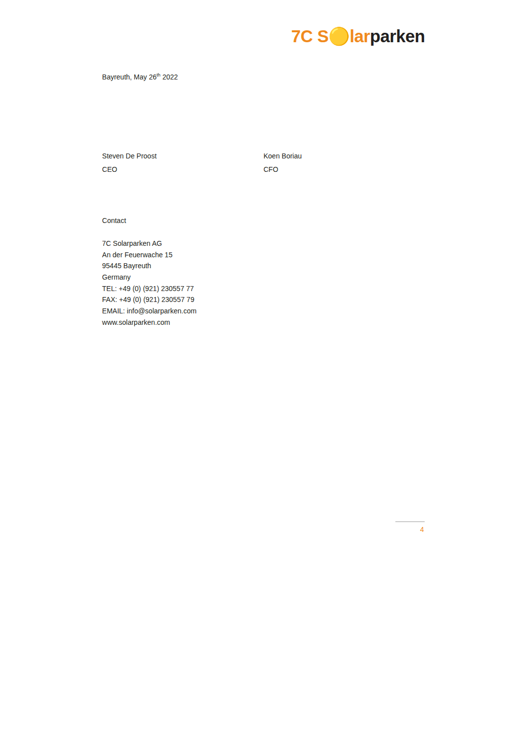7C S🟡lar parken
Bayreuth, May 26th 2022
Steven De Proost
CEO
Koen Boriau
CFO
Contact
7C Solarparken AG
An der Feuerwache 15
95445 Bayreuth
Germany
TEL: +49 (0) (921) 230557 77
FAX: +49 (0) (921) 230557 79
EMAIL: info@solarparken.com
www.solarparken.com
4